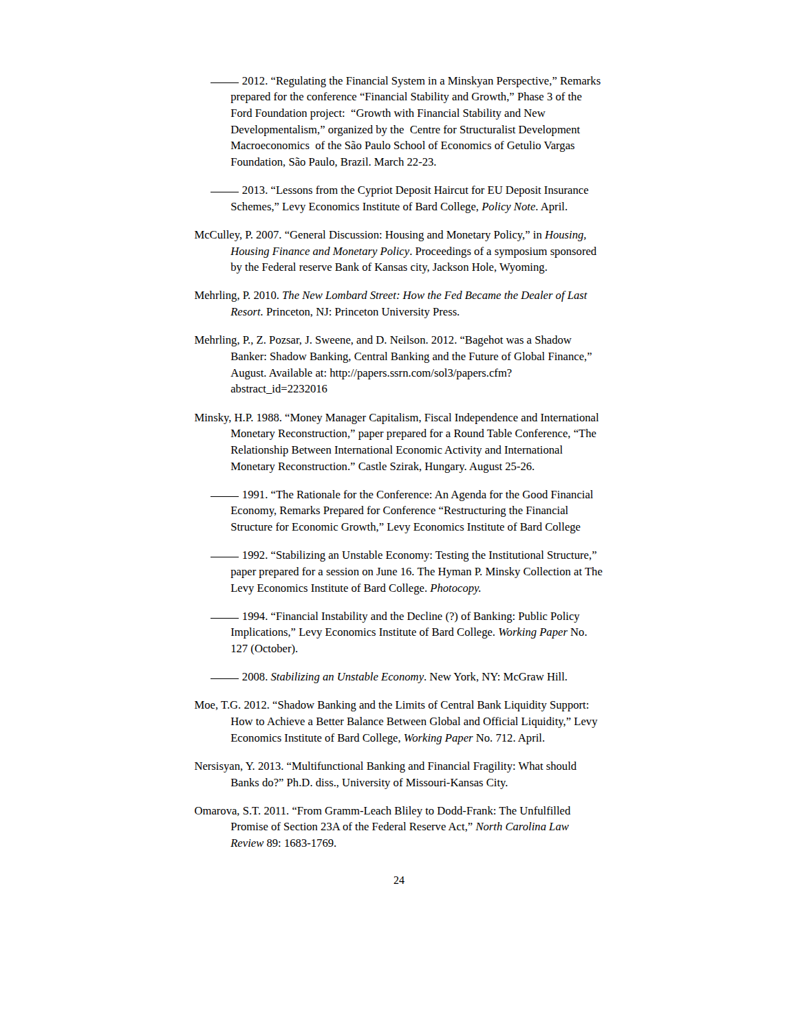2012. “Regulating the Financial System in a Minskyan Perspective,” Remarks prepared for the conference “Financial Stability and Growth,” Phase 3 of the Ford Foundation project: “Growth with Financial Stability and New Developmentalism,” organized by the Centre for Structuralist Development Macroeconomics of the São Paulo School of Economics of Getulio Vargas Foundation, São Paulo, Brazil. March 22-23.
2013. “Lessons from the Cypriot Deposit Haircut for EU Deposit Insurance Schemes,” Levy Economics Institute of Bard College, Policy Note. April.
McCulley, P. 2007. “General Discussion: Housing and Monetary Policy,” in Housing, Housing Finance and Monetary Policy. Proceedings of a symposium sponsored by the Federal reserve Bank of Kansas city, Jackson Hole, Wyoming.
Mehrling, P. 2010. The New Lombard Street: How the Fed Became the Dealer of Last Resort. Princeton, NJ: Princeton University Press.
Mehrling, P., Z. Pozsar, J. Sweene, and D. Neilson. 2012. “Bagehot was a Shadow Banker: Shadow Banking, Central Banking and the Future of Global Finance,” August. Available at: http://papers.ssrn.com/sol3/papers.cfm?abstract_id=2232016
Minsky, H.P. 1988. “Money Manager Capitalism, Fiscal Independence and International Monetary Reconstruction,” paper prepared for a Round Table Conference, “The Relationship Between International Economic Activity and International Monetary Reconstruction.” Castle Szirak, Hungary. August 25-26.
1991. “The Rationale for the Conference: An Agenda for the Good Financial Economy, Remarks Prepared for Conference “Restructuring the Financial Structure for Economic Growth,” Levy Economics Institute of Bard College
1992. “Stabilizing an Unstable Economy: Testing the Institutional Structure,” paper prepared for a session on June 16. The Hyman P. Minsky Collection at The Levy Economics Institute of Bard College. Photocopy.
1994. “Financial Instability and the Decline (?) of Banking: Public Policy Implications,” Levy Economics Institute of Bard College. Working Paper No. 127 (October).
2008. Stabilizing an Unstable Economy. New York, NY: McGraw Hill.
Moe, T.G. 2012. “Shadow Banking and the Limits of Central Bank Liquidity Support: How to Achieve a Better Balance Between Global and Official Liquidity,” Levy Economics Institute of Bard College, Working Paper No. 712. April.
Nersisyan, Y. 2013. “Multifunctional Banking and Financial Fragility: What should Banks do?” Ph.D. diss., University of Missouri-Kansas City.
Omarova, S.T. 2011. “From Gramm-Leach Bliley to Dodd-Frank: The Unfulfilled Promise of Section 23A of the Federal Reserve Act,” North Carolina Law Review 89: 1683-1769.
24